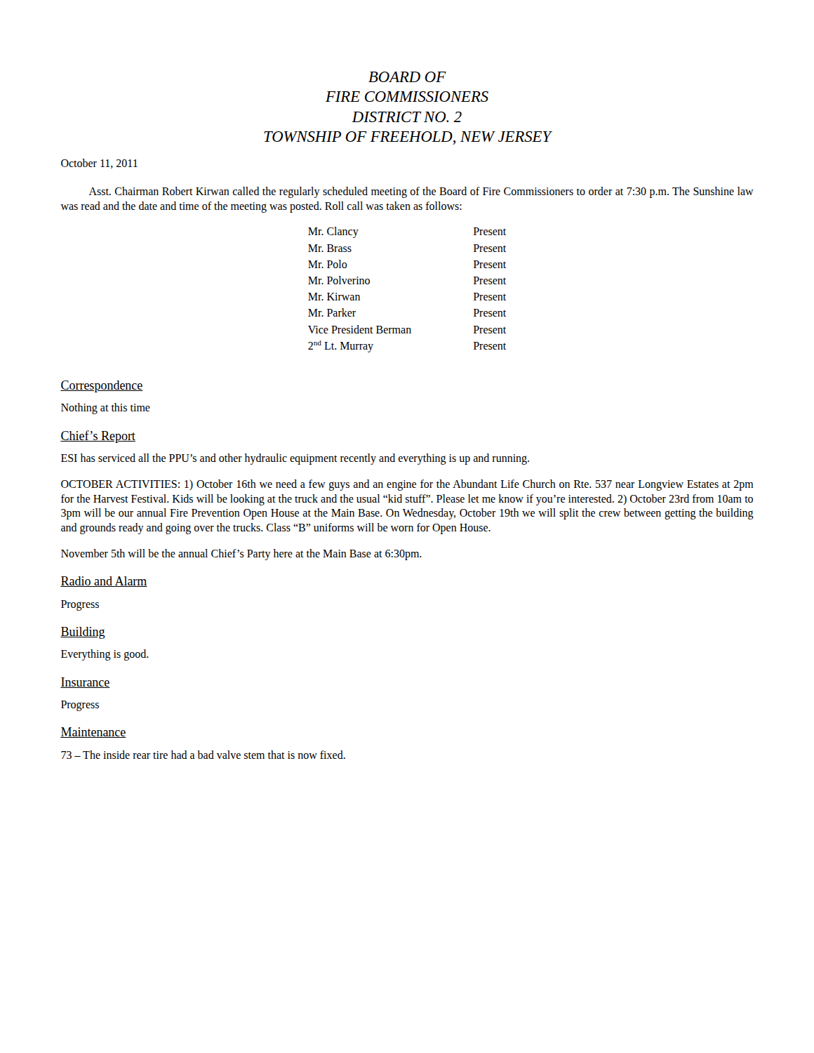BOARD OF
FIRE COMMISSIONERS
DISTRICT NO. 2
TOWNSHIP OF FREEHOLD, NEW JERSEY
October 11, 2011
Asst. Chairman Robert Kirwan called the regularly scheduled meeting of the Board of Fire Commissioners to order at 7:30 p.m. The Sunshine law was read and the date and time of the meeting was posted. Roll call was taken as follows:
| Mr. Clancy | Present |
| Mr. Brass | Present |
| Mr. Polo | Present |
| Mr. Polverino | Present |
| Mr. Kirwan | Present |
| Mr. Parker | Present |
| Vice President Berman | Present |
| 2 nd Lt. Murray | Present |
Correspondence
Nothing at this time
Chief’s Report
ESI has serviced all the PPU’s and other hydraulic equipment recently and everything is up and running.
OCTOBER ACTIVITIES: 1) October 16th we need a few guys and an engine for the Abundant Life Church on Rte. 537 near Longview Estates at 2pm for the Harvest Festival. Kids will be looking at the truck and the usual “kid stuff”. Please let me know if you’re interested. 2) October 23rd from 10am to 3pm will be our annual Fire Prevention Open House at the Main Base. On Wednesday, October 19th we will split the crew between getting the building and grounds ready and going over the trucks. Class “B” uniforms will be worn for Open House.
November 5th will be the annual Chief’s Party here at the Main Base at 6:30pm.
Radio and Alarm
Progress
Building
Everything is good.
Insurance
Progress
Maintenance
73 – The inside rear tire had a bad valve stem that is now fixed.